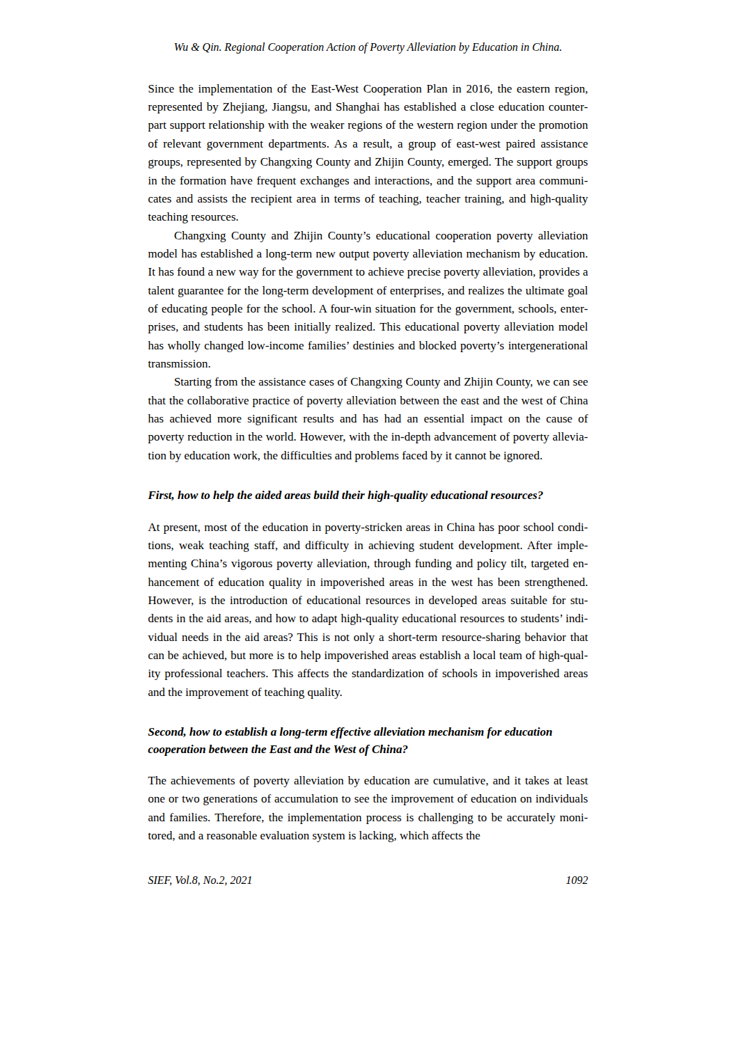Wu & Qin. Regional Cooperation Action of Poverty Alleviation by Education in China.
Since the implementation of the East-West Cooperation Plan in 2016, the eastern region, represented by Zhejiang, Jiangsu, and Shanghai has established a close education counterpart support relationship with the weaker regions of the western region under the promotion of relevant government departments. As a result, a group of east-west paired assistance groups, represented by Changxing County and Zhijin County, emerged. The support groups in the formation have frequent exchanges and interactions, and the support area communicates and assists the recipient area in terms of teaching, teacher training, and high-quality teaching resources.
Changxing County and Zhijin County’s educational cooperation poverty alleviation model has established a long-term new output poverty alleviation mechanism by education. It has found a new way for the government to achieve precise poverty alleviation, provides a talent guarantee for the long-term development of enterprises, and realizes the ultimate goal of educating people for the school. A four-win situation for the government, schools, enterprises, and students has been initially realized. This educational poverty alleviation model has wholly changed low-income families’ destinies and blocked poverty’s intergenerational transmission.
Starting from the assistance cases of Changxing County and Zhijin County, we can see that the collaborative practice of poverty alleviation between the east and the west of China has achieved more significant results and has had an essential impact on the cause of poverty reduction in the world. However, with the in-depth advancement of poverty alleviation by education work, the difficulties and problems faced by it cannot be ignored.
First, how to help the aided areas build their high-quality educational resources?
At present, most of the education in poverty-stricken areas in China has poor school conditions, weak teaching staff, and difficulty in achieving student development. After implementing China’s vigorous poverty alleviation, through funding and policy tilt, targeted enhancement of education quality in impoverished areas in the west has been strengthened. However, is the introduction of educational resources in developed areas suitable for students in the aid areas, and how to adapt high-quality educational resources to students’ individual needs in the aid areas? This is not only a short-term resource-sharing behavior that can be achieved, but more is to help impoverished areas establish a local team of high-quality professional teachers. This affects the standardization of schools in impoverished areas and the improvement of teaching quality.
Second, how to establish a long-term effective alleviation mechanism for education cooperation between the East and the West of China?
The achievements of poverty alleviation by education are cumulative, and it takes at least one or two generations of accumulation to see the improvement of education on individuals and families. Therefore, the implementation process is challenging to be accurately monitored, and a reasonable evaluation system is lacking, which affects the
SIEF, Vol.8, No.2, 2021 1092